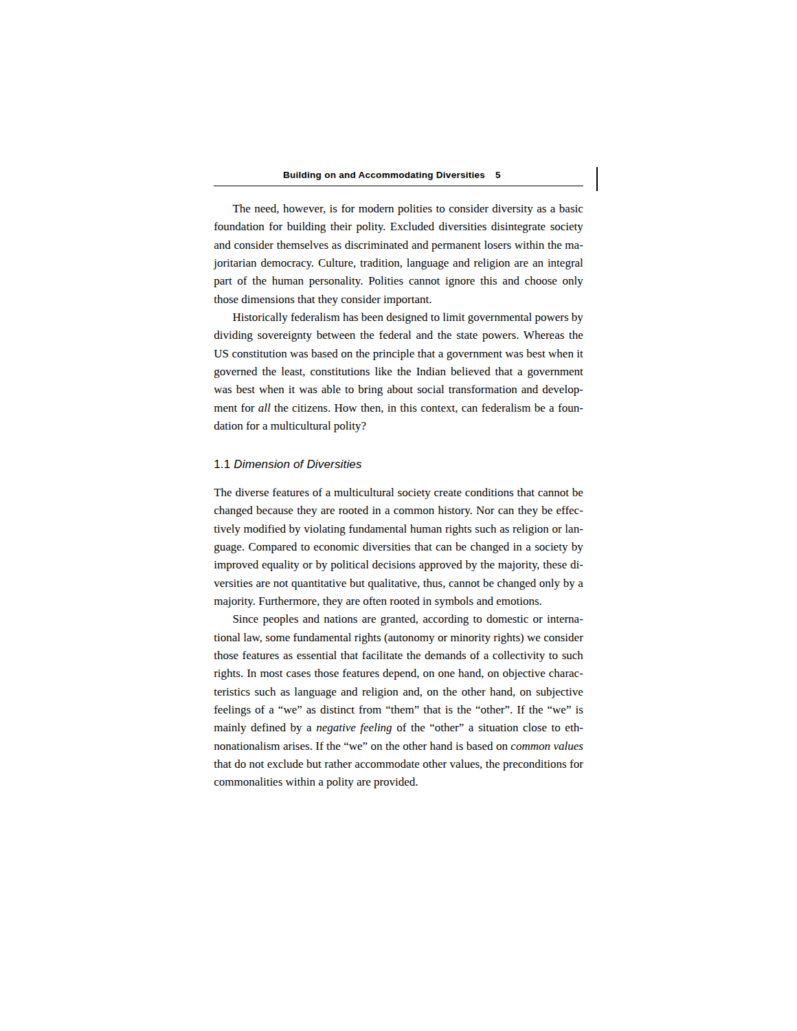Building on and Accommodating Diversities 5
The need, however, is for modern polities to consider diversity as a basic foundation for building their polity. Excluded diversities disintegrate society and consider themselves as discriminated and permanent losers within the majoritarian democracy. Culture, tradition, language and religion are an integral part of the human personality. Polities cannot ignore this and choose only those dimensions that they consider important.
Historically federalism has been designed to limit governmental powers by dividing sovereignty between the federal and the state powers. Whereas the US constitution was based on the principle that a government was best when it governed the least, constitutions like the Indian believed that a government was best when it was able to bring about social transformation and development for all the citizens. How then, in this context, can federalism be a foundation for a multicultural polity?
1.1 Dimension of Diversities
The diverse features of a multicultural society create conditions that cannot be changed because they are rooted in a common history. Nor can they be effectively modified by violating fundamental human rights such as religion or language. Compared to economic diversities that can be changed in a society by improved equality or by political decisions approved by the majority, these diversities are not quantitative but qualitative, thus, cannot be changed only by a majority. Furthermore, they are often rooted in symbols and emotions.
Since peoples and nations are granted, according to domestic or international law, some fundamental rights (autonomy or minority rights) we consider those features as essential that facilitate the demands of a collectivity to such rights. In most cases those features depend, on one hand, on objective characteristics such as language and religion and, on the other hand, on subjective feelings of a “we” as distinct from “them” that is the “other”. If the “we” is mainly defined by a negative feeling of the “other” a situation close to ethnonationalism arises. If the “we” on the other hand is based on common values that do not exclude but rather accommodate other values, the preconditions for commonalities within a polity are provided.